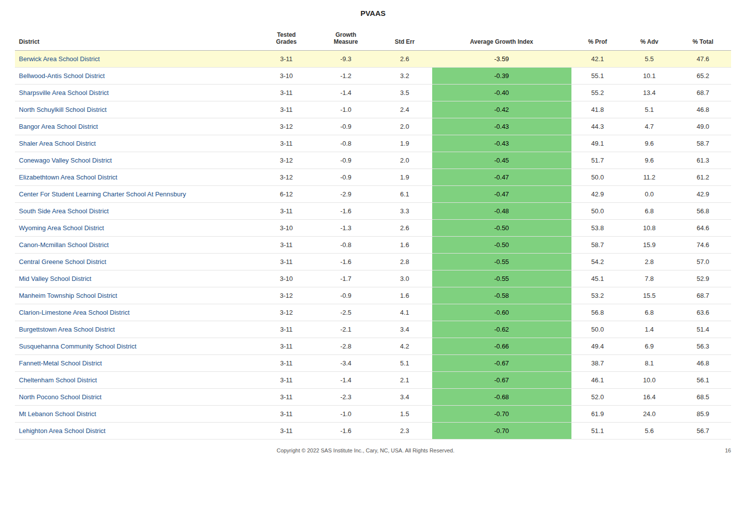PVAAS
| District | Tested Grades | Growth Measure | Std Err | Average Growth Index | % Prof | % Adv | % Total |
| --- | --- | --- | --- | --- | --- | --- | --- |
| Berwick Area School District | 3-11 | -9.3 | 2.6 | -3.59 | 42.1 | 5.5 | 47.6 |
| Bellwood-Antis School District | 3-10 | -1.2 | 3.2 | -0.39 | 55.1 | 10.1 | 65.2 |
| Sharpsville Area School District | 3-11 | -1.4 | 3.5 | -0.40 | 55.2 | 13.4 | 68.7 |
| North Schuylkill School District | 3-11 | -1.0 | 2.4 | -0.42 | 41.8 | 5.1 | 46.8 |
| Bangor Area School District | 3-12 | -0.9 | 2.0 | -0.43 | 44.3 | 4.7 | 49.0 |
| Shaler Area School District | 3-11 | -0.8 | 1.9 | -0.43 | 49.1 | 9.6 | 58.7 |
| Conewago Valley School District | 3-12 | -0.9 | 2.0 | -0.45 | 51.7 | 9.6 | 61.3 |
| Elizabethtown Area School District | 3-12 | -0.9 | 1.9 | -0.47 | 50.0 | 11.2 | 61.2 |
| Center For Student Learning Charter School At Pennsbury | 6-12 | -2.9 | 6.1 | -0.47 | 42.9 | 0.0 | 42.9 |
| South Side Area School District | 3-11 | -1.6 | 3.3 | -0.48 | 50.0 | 6.8 | 56.8 |
| Wyoming Area School District | 3-10 | -1.3 | 2.6 | -0.50 | 53.8 | 10.8 | 64.6 |
| Canon-Mcmillan School District | 3-11 | -0.8 | 1.6 | -0.50 | 58.7 | 15.9 | 74.6 |
| Central Greene School District | 3-11 | -1.6 | 2.8 | -0.55 | 54.2 | 2.8 | 57.0 |
| Mid Valley School District | 3-10 | -1.7 | 3.0 | -0.55 | 45.1 | 7.8 | 52.9 |
| Manheim Township School District | 3-12 | -0.9 | 1.6 | -0.58 | 53.2 | 15.5 | 68.7 |
| Clarion-Limestone Area School District | 3-12 | -2.5 | 4.1 | -0.60 | 56.8 | 6.8 | 63.6 |
| Burgettstown Area School District | 3-11 | -2.1 | 3.4 | -0.62 | 50.0 | 1.4 | 51.4 |
| Susquehanna Community School District | 3-11 | -2.8 | 4.2 | -0.66 | 49.4 | 6.9 | 56.3 |
| Fannett-Metal School District | 3-11 | -3.4 | 5.1 | -0.67 | 38.7 | 8.1 | 46.8 |
| Cheltenham School District | 3-11 | -1.4 | 2.1 | -0.67 | 46.1 | 10.0 | 56.1 |
| North Pocono School District | 3-11 | -2.3 | 3.4 | -0.68 | 52.0 | 16.4 | 68.5 |
| Mt Lebanon School District | 3-11 | -1.0 | 1.5 | -0.70 | 61.9 | 24.0 | 85.9 |
| Lehighton Area School District | 3-11 | -1.6 | 2.3 | -0.70 | 51.1 | 5.6 | 56.7 |
Copyright © 2022 SAS Institute Inc., Cary, NC, USA. All Rights Reserved.
16